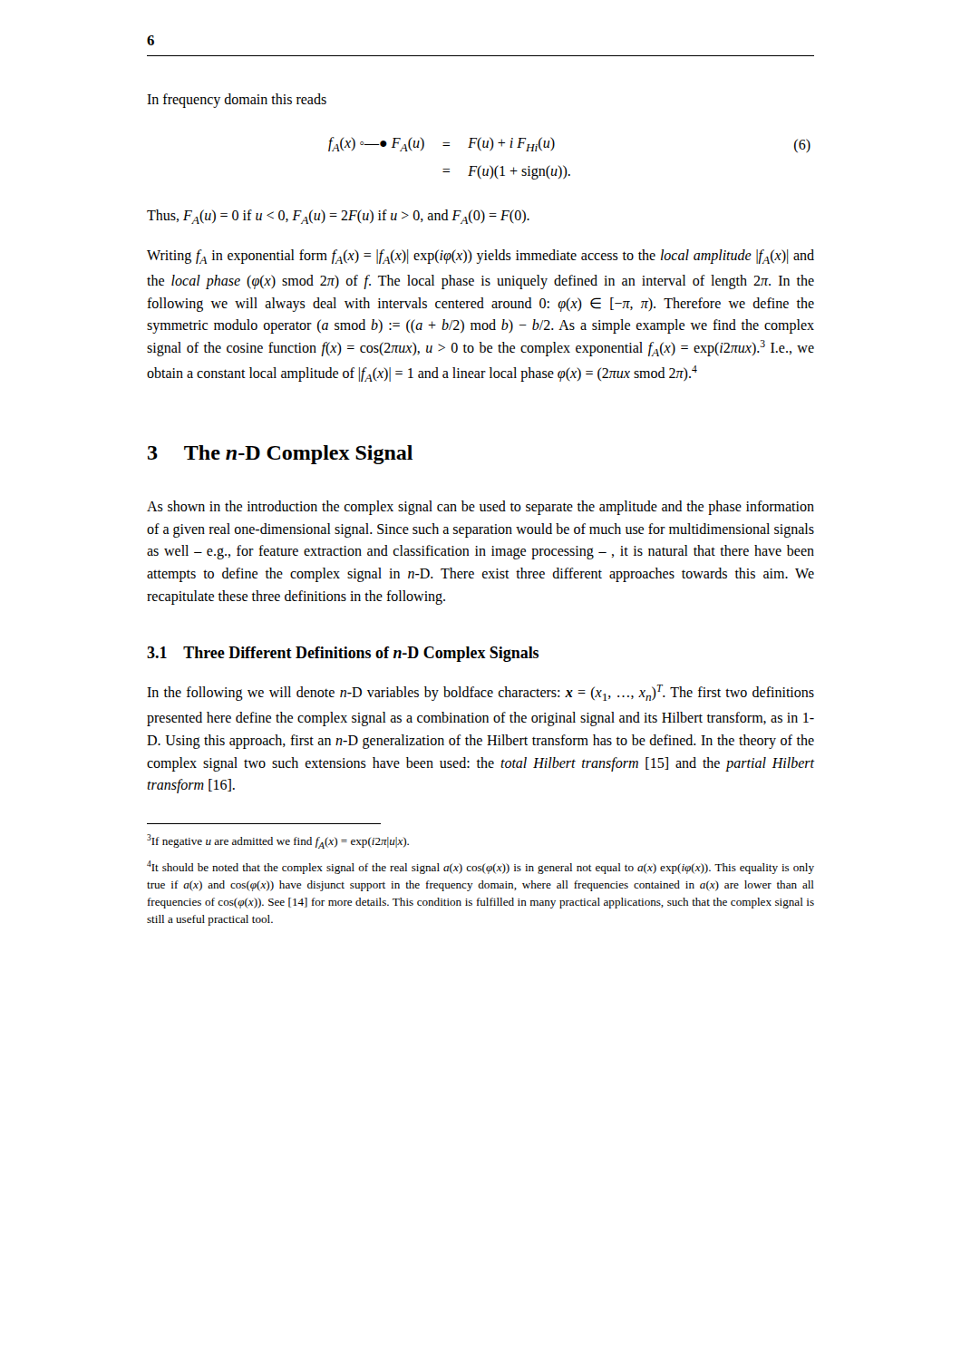6
In frequency domain this reads
| f A ( x ) ◦—● F A ( u ) | = | F ( u ) + i F Hi ( u ) | (6) |
| | = | F ( u )(1 + sign ( u )). | |
Thus, FA(u) = 0 if u < 0, FA(u) = 2F(u) if u > 0, and FA(0) = F(0).
Writing fA in exponential form fA(x) = |fA(x)| exp(iφ(x)) yields immediate access to the local amplitude |fA(x)| and the local phase (φ(x) smod 2π) of f. The local phase is uniquely defined in an interval of length 2π. In the following we will always deal with intervals centered around 0: φ(x) ∈ [−π, π). Therefore we define the symmetric modulo operator (a smod b) := ((a + b/2) mod b) − b/2. As a simple example we find the complex signal of the cosine function f(x) = cos(2πux), u > 0 to be the complex exponential fA(x) = exp(i2πux).3 I.e., we obtain a constant local amplitude of |fA(x)| = 1 and a linear local phase φ(x) = (2πux smod 2π).4
3 The n-D Complex Signal
As shown in the introduction the complex signal can be used to separate the amplitude and the phase information of a given real one-dimensional signal. Since such a separation would be of much use for multidimensional signals as well – e.g., for feature extraction and classification in image processing – , it is natural that there have been attempts to define the complex signal in n-D. There exist three different approaches towards this aim. We recapitulate these three definitions in the following.
3.1 Three Different Definitions of n-D Complex Signals
In the following we will denote n-D variables by boldface characters: x = (x1, …, xn)T. The first two definitions presented here define the complex signal as a combination of the original signal and its Hilbert transform, as in 1-D. Using this approach, first an n-D generalization of the Hilbert transform has to be defined. In the theory of the complex signal two such extensions have been used: the total Hilbert transform [15] and the partial Hilbert transform [16].
3If negative u are admitted we find fA(x) = exp(i2π|u|x).
4It should be noted that the complex signal of the real signal a(x) cos(φ(x)) is in general not equal to a(x) exp(iφ(x)). This equality is only true if a(x) and cos(φ(x)) have disjunct support in the frequency domain, where all frequencies contained in a(x) are lower than all frequencies of cos(φ(x)). See [14] for more details. This condition is fulfilled in many practical applications, such that the complex signal is still a useful practical tool.